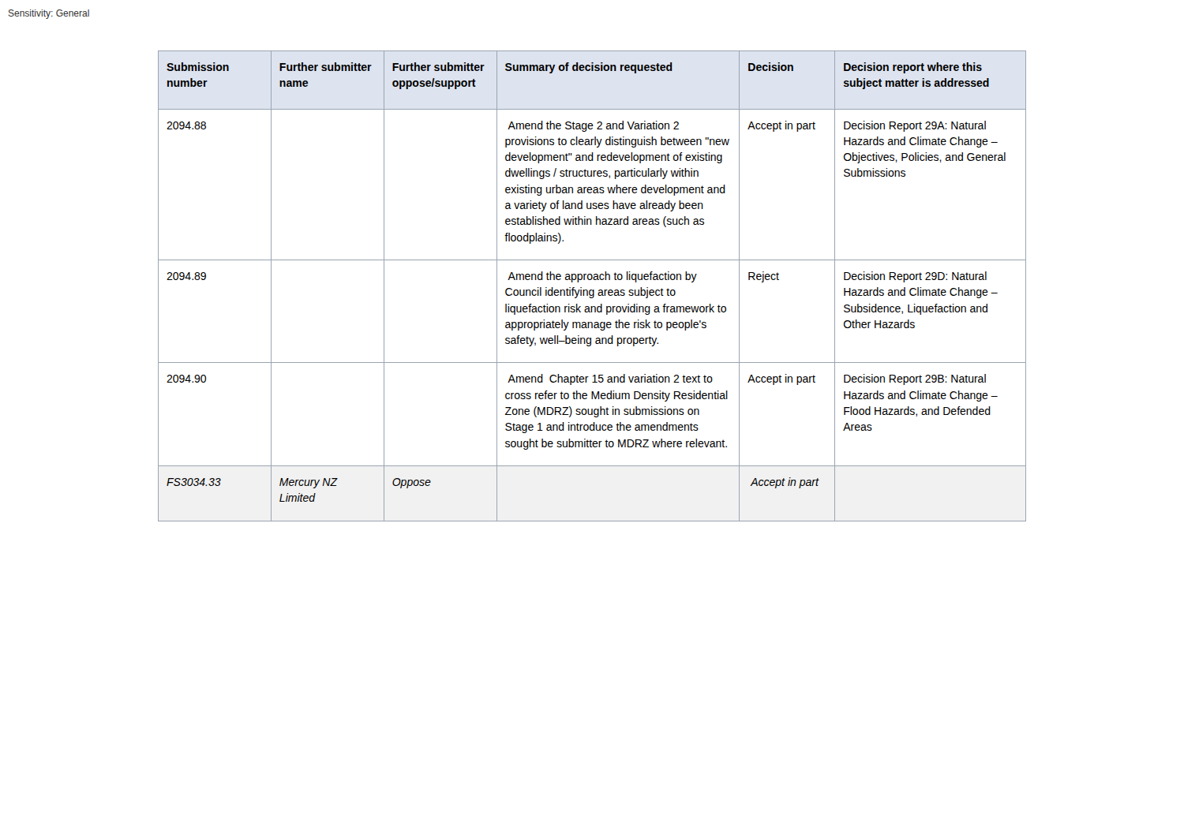Sensitivity: General
| Submission number | Further submitter name | Further submitter oppose/support | Summary of decision requested | Decision | Decision report where this subject matter is addressed |
| --- | --- | --- | --- | --- | --- |
| 2094.88 | | | Amend the Stage 2 and Variation 2 provisions to clearly distinguish between "new development" and redevelopment of existing dwellings / structures, particularly within existing urban areas where development and a variety of land uses have already been established within hazard areas (such as floodplains). | Accept in part | Decision Report 29A: Natural Hazards and Climate Change – Objectives, Policies, and General Submissions |
| 2094.89 | | | Amend the approach to liquefaction by Council identifying areas subject to liquefaction risk and providing a framework to appropriately manage the risk to people's safety, well–being and property. | Reject | Decision Report 29D: Natural Hazards and Climate Change – Subsidence, Liquefaction and Other Hazards |
| 2094.90 | | | Amend Chapter 15 and variation 2 text to cross refer to the Medium Density Residential Zone (MDRZ) sought in submissions on Stage 1 and introduce the amendments sought be submitter to MDRZ where relevant. | Accept in part | Decision Report 29B: Natural Hazards and Climate Change – Flood Hazards, and Defended Areas |
| FS3034.33 | Mercury NZ Limited | Oppose | | Accept in part | |